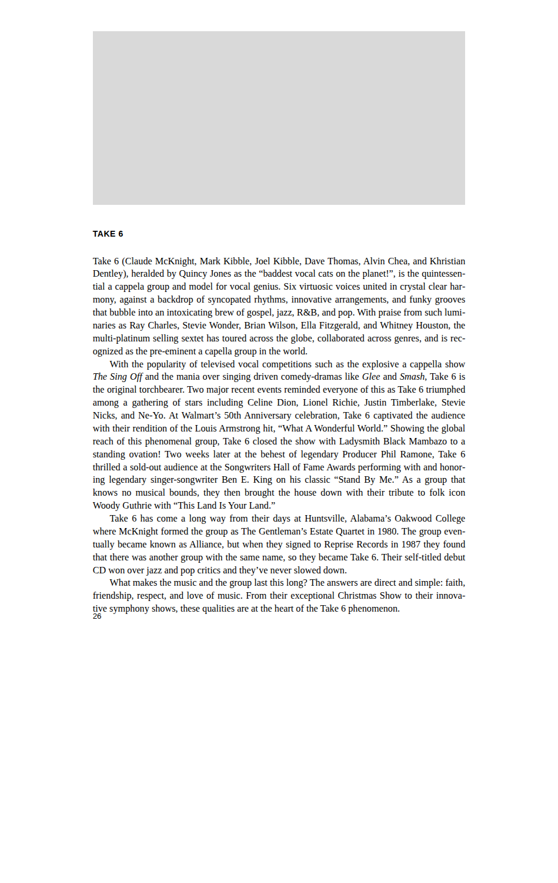Take 6
Take 6 (Claude McKnight, Mark Kibble, Joel Kibble, Dave Thomas, Alvin Chea, and Khristian Dentley), heralded by Quincy Jones as the “baddest vocal cats on the planet!”, is the quintessential a cappela group and model for vocal genius. Six virtuosic voices united in crystal clear harmony, against a backdrop of syncopated rhythms, innovative arrangements, and funky grooves that bubble into an intoxicating brew of gospel, jazz, R&B, and pop. With praise from such luminaries as Ray Charles, Stevie Wonder, Brian Wilson, Ella Fitzgerald, and Whitney Houston, the multi-platinum selling sextet has toured across the globe, collaborated across genres, and is recognized as the pre-eminent a capella group in the world.
With the popularity of televised vocal competitions such as the explosive a cappella show The Sing Off and the mania over singing driven comedy-dramas like Glee and Smash, Take 6 is the original torchbearer. Two major recent events reminded everyone of this as Take 6 triumphed among a gathering of stars including Celine Dion, Lionel Richie, Justin Timberlake, Stevie Nicks, and Ne-Yo. At Walmart’s 50th Anniversary celebration, Take 6 captivated the audience with their rendition of the Louis Armstrong hit, “What A Wonderful World.” Showing the global reach of this phenomenal group, Take 6 closed the show with Ladysmith Black Mambazo to a standing ovation! Two weeks later at the behest of legendary Producer Phil Ramone, Take 6 thrilled a sold-out audience at the Songwriters Hall of Fame Awards performing with and honoring legendary singer-songwriter Ben E. King on his classic “Stand By Me.” As a group that knows no musical bounds, they then brought the house down with their tribute to folk icon Woody Guthrie with “This Land Is Your Land.”
Take 6 has come a long way from their days at Huntsville, Alabama’s Oakwood College where McKnight formed the group as The Gentleman’s Estate Quartet in 1980. The group eventually became known as Alliance, but when they signed to Reprise Records in 1987 they found that there was another group with the same name, so they became Take 6. Their self-titled debut CD won over jazz and pop critics and they’ve never slowed down.
What makes the music and the group last this long? The answers are direct and simple: faith, friendship, respect, and love of music. From their exceptional Christmas Show to their innovative symphony shows, these qualities are at the heart of the Take 6 phenomenon.
26